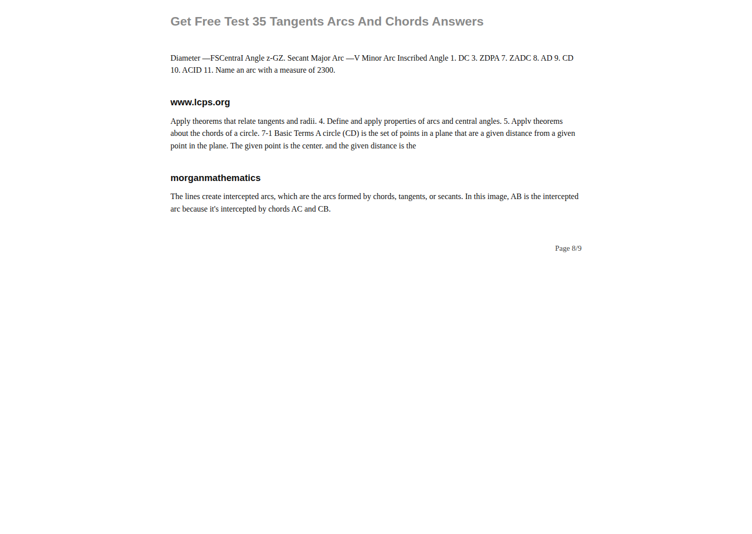Get Free Test 35 Tangents Arcs And Chords Answers
Diameter —FSCentraI Angle z-GZ. Secant Major Arc —V Minor Arc Inscribed Angle 1. DC 3. ZDPA 7. ZADC 8. AD 9. CD 10. ACID 11. Name an arc with a measure of 2300.
www.lcps.org
Apply theorems that relate tangents and radii. 4. Define and apply properties of arcs and central angles. 5. Applv theorems about the chords of a circle. 7-1 Basic Terms A circle (CD) is the set of points in a plane that are a given distance from a given point in the plane. The given point is the center. and the given distance is the
morganmathematics
The lines create intercepted arcs, which are the arcs formed by chords, tangents, or secants. In this image, AB is the intercepted arc because it's intercepted by chords AC and CB.
Page 8/9